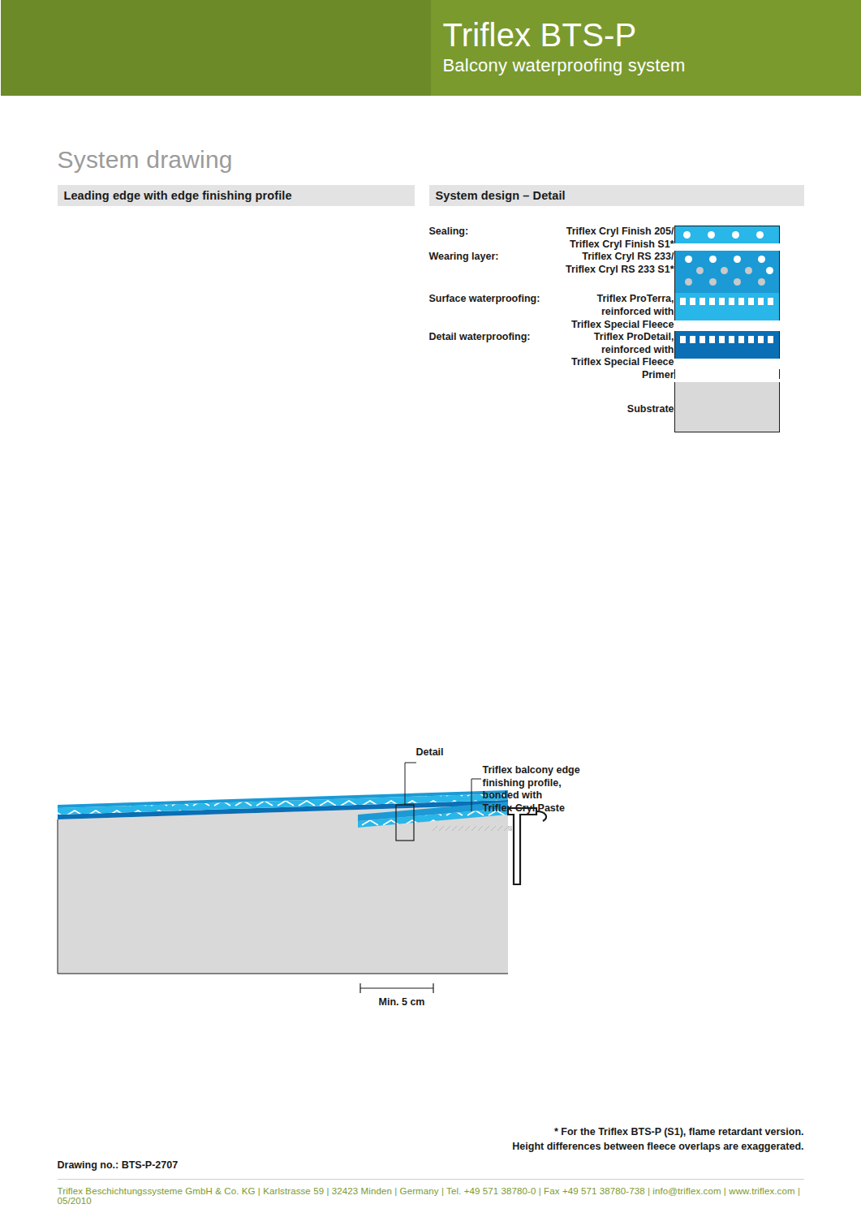Triflex BTS-P
Balcony waterproofing system
System drawing
Leading edge with edge finishing profile
System design – Detail
| Sealing: | Triflex Cryl Finish 205/ Triflex Cryl Finish S1* | |
| Wearing layer: | Triflex Cryl RS 233/ Triflex Cryl RS 233 S1* | |
| Surface waterproofing: | Triflex ProTerra, reinforced with Triflex Special Fleece | |
| Detail waterproofing: | Triflex ProDetail, reinforced with Triflex Special Fleece | |
| | Primer | |
| | Substrate | |
Detail
Triflex balcony edge
finishing profile,
bonded with
Triflex Cryl Paste
Min. 5 cm
* For the Triflex BTS-P (S1), flame retardant version.
Height differences between fleece overlaps are exaggerated.
Drawing no.: BTS-P-2707
Triflex Beschichtungssysteme GmbH & Co. KG | Karlstrasse 59 | 32423 Minden | Germany | Tel. +49 571 38780-0 | Fax +49 571 38780-738 | info@triflex.com | www.triflex.com | 05/2010